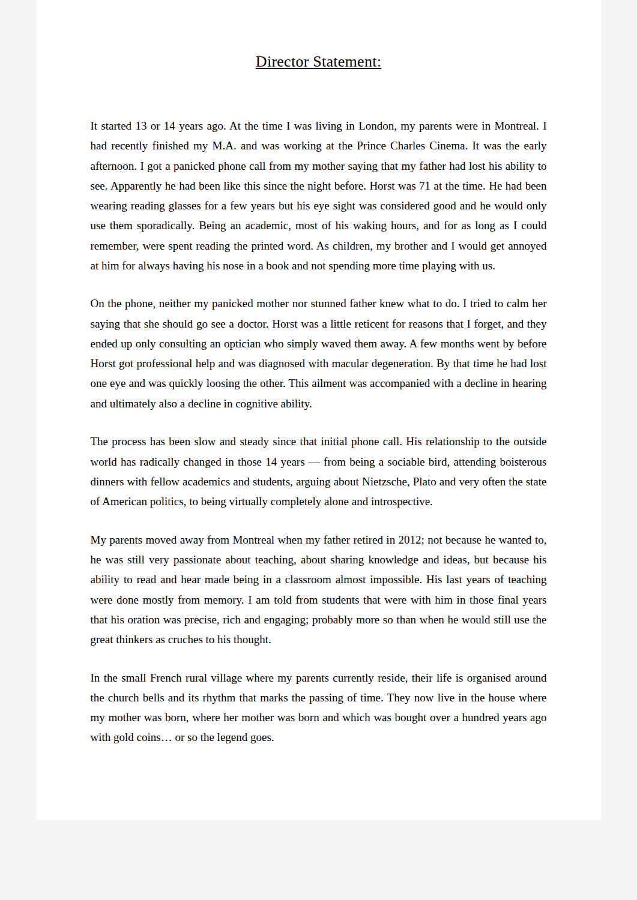Director Statement:
It started 13 or 14 years ago. At the time I was living in London, my parents were in Montreal. I had recently finished my M.A. and was working at the Prince Charles Cinema. It was the early afternoon. I got a panicked phone call from my mother saying that my father had lost his ability to see. Apparently he had been like this since the night before. Horst was 71 at the time. He had been wearing reading glasses for a few years but his eye sight was considered good and he would only use them sporadically. Being an academic, most of his waking hours, and for as long as I could remember, were spent reading the printed word. As children, my brother and I would get annoyed at him for always having his nose in a book and not spending more time playing with us.
On the phone, neither my panicked mother nor stunned father knew what to do. I tried to calm her saying that she should go see a doctor. Horst was a little reticent for reasons that I forget, and they ended up only consulting an optician who simply waved them away. A few months went by before Horst got professional help and was diagnosed with macular degeneration. By that time he had lost one eye and was quickly loosing the other. This ailment was accompanied with a decline in hearing and ultimately also a decline in cognitive ability.
The process has been slow and steady since that initial phone call. His relationship to the outside world has radically changed in those 14 years — from being a sociable bird, attending boisterous dinners with fellow academics and students, arguing about Nietzsche, Plato and very often the state of American politics, to being virtually completely alone and introspective.
My parents moved away from Montreal when my father retired in 2012; not because he wanted to, he was still very passionate about teaching, about sharing knowledge and ideas, but because his ability to read and hear made being in a classroom almost impossible. His last years of teaching were done mostly from memory. I am told from students that were with him in those final years that his oration was precise, rich and engaging; probably more so than when he would still use the great thinkers as cruches to his thought.
In the small French rural village where my parents currently reside, their life is organised around the church bells and its rhythm that marks the passing of time. They now live in the house where my mother was born, where her mother was born and which was bought over a hundred years ago with gold coins… or so the legend goes.